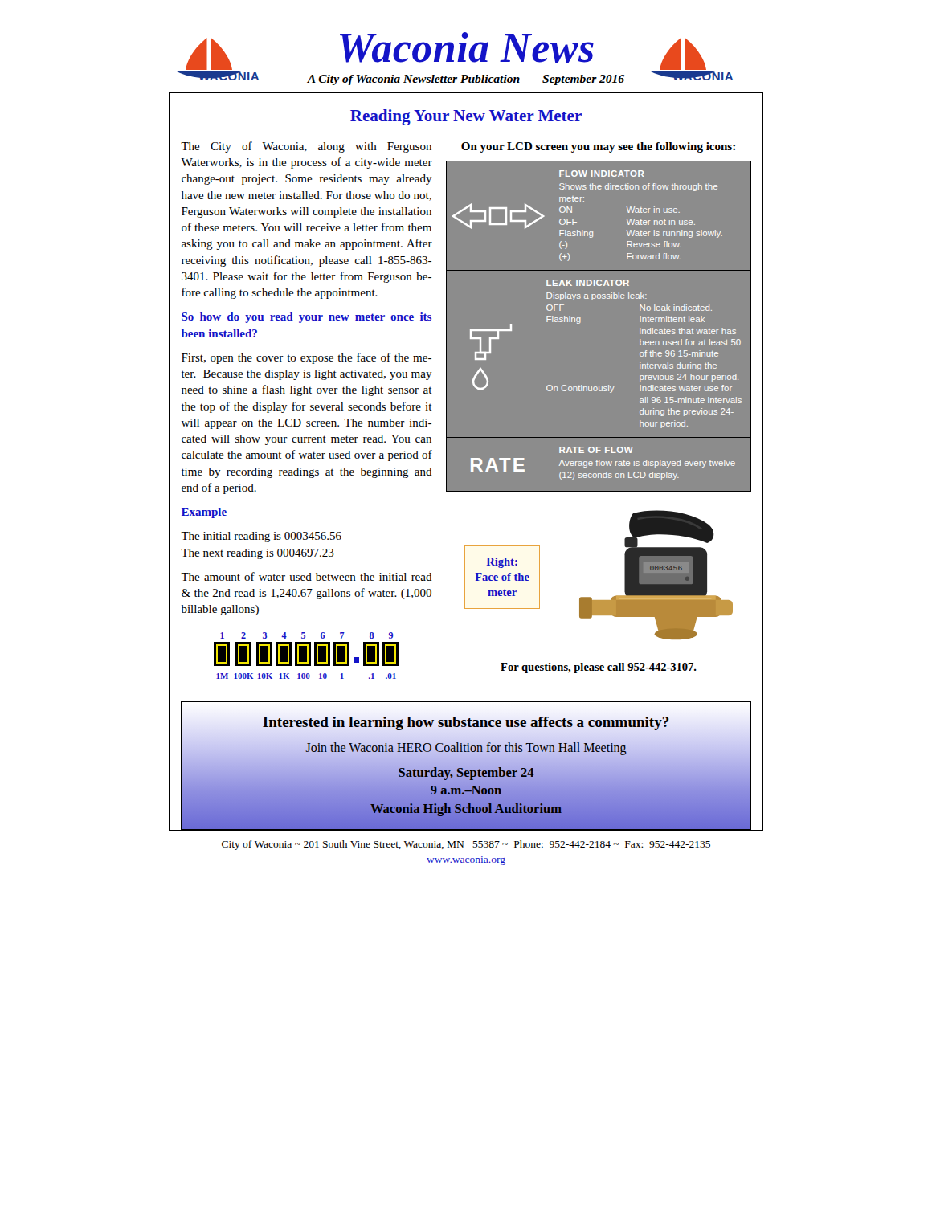WACONIA
Waconia News
A City of Waconia Newsletter Publication September 2016
WACONIA
Reading Your New Water Meter
The City of Waconia, along with Ferguson Waterworks, is in the process of a city-wide meter change-out project. Some residents may already have the new meter installed. For those who do not, Ferguson Waterworks will complete the installation of these meters. You will receive a letter from them asking you to call and make an appointment. After receiving this notification, please call 1-855-863-3401. Please wait for the letter from Ferguson before calling to schedule the appointment.
So how do you read your new meter once its been installed?
First, open the cover to expose the face of the meter. Because the display is light activated, you may need to shine a flash light over the light sensor at the top of the display for several seconds before it will appear on the LCD screen. The number indicated will show your current meter read. You can calculate the amount of water used over a period of time by recording readings at the beginning and end of a period.
Example
The initial reading is 0003456.56
The next reading is 0004697.23
The amount of water used between the initial read & the 2nd read is 1,240.67 gallons of water. (1,000 billable gallons)
| 1 | 2 | 3 | 4 | 5 | 6 | 7 | | 8 | 9 |
| 1M | 100K | 10K | 1K | 100 | 10 | 1 | | .1 | .01 |
On your LCD screen you may see the following icons:
FLOW INDICATOR
Shows the direction of flow through the meter:
ON Water in use.
OFF Water not in use.
Flashing Water is running slowly.
(-) Reverse flow.
(+) Forward flow.
LEAK INDICATOR
Displays a possible leak:
OFF No leak indicated.
Flashing Intermittent leak indicates that water has been used for at least 50 of the 96 15-minute intervals during the previous 24-hour period.
On Continuously Indicates water use for all 96 15-minute intervals during the previous 24-hour period.
RATE
RATE OF FLOW
Average flow rate is displayed every twelve (12) seconds on LCD display.
Right:
Face of the
meter
0003456
For questions, please call 952-442-3107.
Interested in learning how substance use affects a community?
Join the Waconia HERO Coalition for this Town Hall Meeting
Saturday, September 24
9 a.m.–Noon
Waconia High School Auditorium
City of Waconia ~ 201 South Vine Street, Waconia, MN 55387 ~ Phone: 952-442-2184 ~ Fax: 952-442-2135
www.waconia.org